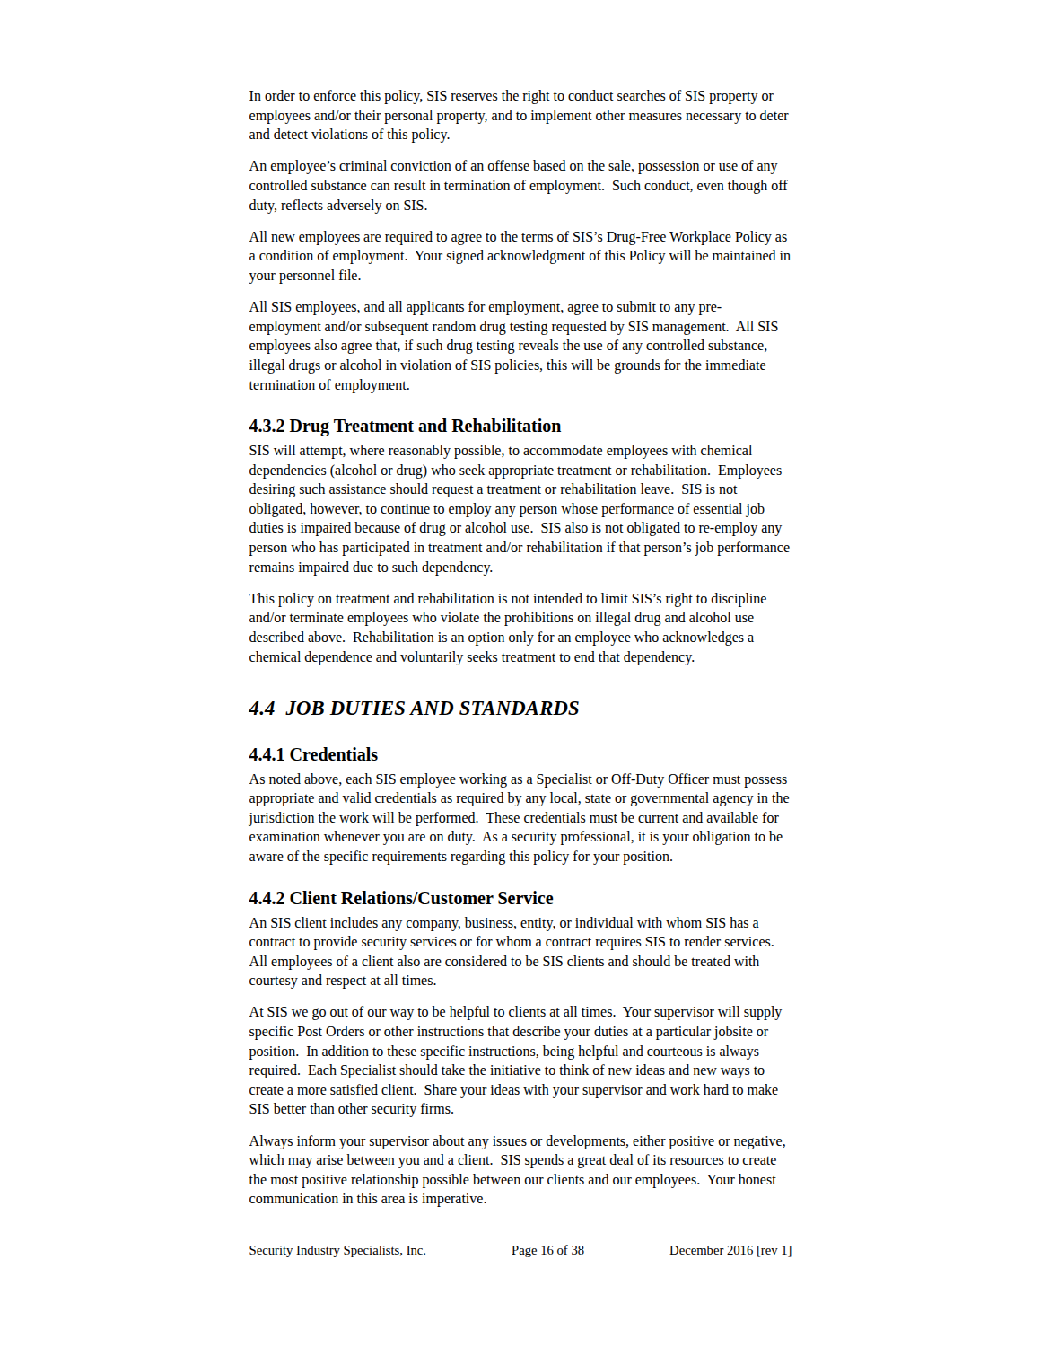In order to enforce this policy, SIS reserves the right to conduct searches of SIS property or employees and/or their personal property, and to implement other measures necessary to deter and detect violations of this policy.
An employee’s criminal conviction of an offense based on the sale, possession or use of any controlled substance can result in termination of employment. Such conduct, even though off duty, reflects adversely on SIS.
All new employees are required to agree to the terms of SIS’s Drug-Free Workplace Policy as a condition of employment. Your signed acknowledgment of this Policy will be maintained in your personnel file.
All SIS employees, and all applicants for employment, agree to submit to any pre-employment and/or subsequent random drug testing requested by SIS management. All SIS employees also agree that, if such drug testing reveals the use of any controlled substance, illegal drugs or alcohol in violation of SIS policies, this will be grounds for the immediate termination of employment.
4.3.2 Drug Treatment and Rehabilitation
SIS will attempt, where reasonably possible, to accommodate employees with chemical dependencies (alcohol or drug) who seek appropriate treatment or rehabilitation. Employees desiring such assistance should request a treatment or rehabilitation leave. SIS is not obligated, however, to continue to employ any person whose performance of essential job duties is impaired because of drug or alcohol use. SIS also is not obligated to re-employ any person who has participated in treatment and/or rehabilitation if that person’s job performance remains impaired due to such dependency.
This policy on treatment and rehabilitation is not intended to limit SIS’s right to discipline and/or terminate employees who violate the prohibitions on illegal drug and alcohol use described above. Rehabilitation is an option only for an employee who acknowledges a chemical dependence and voluntarily seeks treatment to end that dependency.
4.4 JOB DUTIES AND STANDARDS
4.4.1 Credentials
As noted above, each SIS employee working as a Specialist or Off-Duty Officer must possess appropriate and valid credentials as required by any local, state or governmental agency in the jurisdiction the work will be performed. These credentials must be current and available for examination whenever you are on duty. As a security professional, it is your obligation to be aware of the specific requirements regarding this policy for your position.
4.4.2 Client Relations/Customer Service
An SIS client includes any company, business, entity, or individual with whom SIS has a contract to provide security services or for whom a contract requires SIS to render services. All employees of a client also are considered to be SIS clients and should be treated with courtesy and respect at all times.
At SIS we go out of our way to be helpful to clients at all times. Your supervisor will supply specific Post Orders or other instructions that describe your duties at a particular jobsite or position. In addition to these specific instructions, being helpful and courteous is always required. Each Specialist should take the initiative to think of new ideas and new ways to create a more satisfied client. Share your ideas with your supervisor and work hard to make SIS better than other security firms.
Always inform your supervisor about any issues or developments, either positive or negative, which may arise between you and a client. SIS spends a great deal of its resources to create the most positive relationship possible between our clients and our employees. Your honest communication in this area is imperative.
Security Industry Specialists, Inc. Page 16 of 38 December 2016 [rev 1]